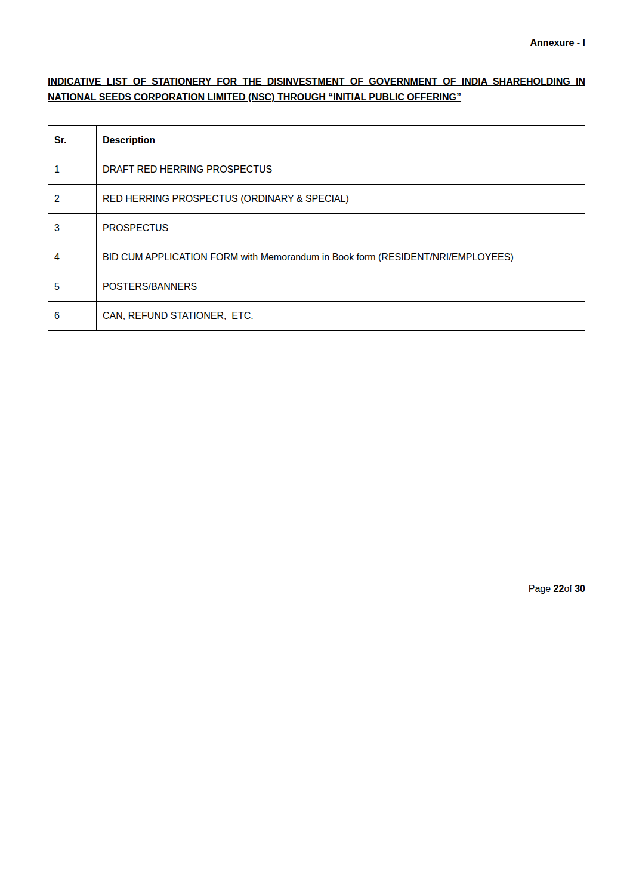Annexure - I
INDICATIVE LIST OF STATIONERY FOR THE DISINVESTMENT OF GOVERNMENT OF INDIA SHAREHOLDING IN NATIONAL SEEDS CORPORATION LIMITED (NSC) THROUGH “INITIAL PUBLIC OFFERING”
| Sr. | Description |
| --- | --- |
| 1 | DRAFT RED HERRING PROSPECTUS |
| 2 | RED HERRING PROSPECTUS (ORDINARY & SPECIAL) |
| 3 | PROSPECTUS |
| 4 | BID CUM APPLICATION FORM with Memorandum in Book form (RESIDENT/NRI/EMPLOYEES) |
| 5 | POSTERS/BANNERS |
| 6 | CAN, REFUND STATIONER, ETC. |
Page 22of 30